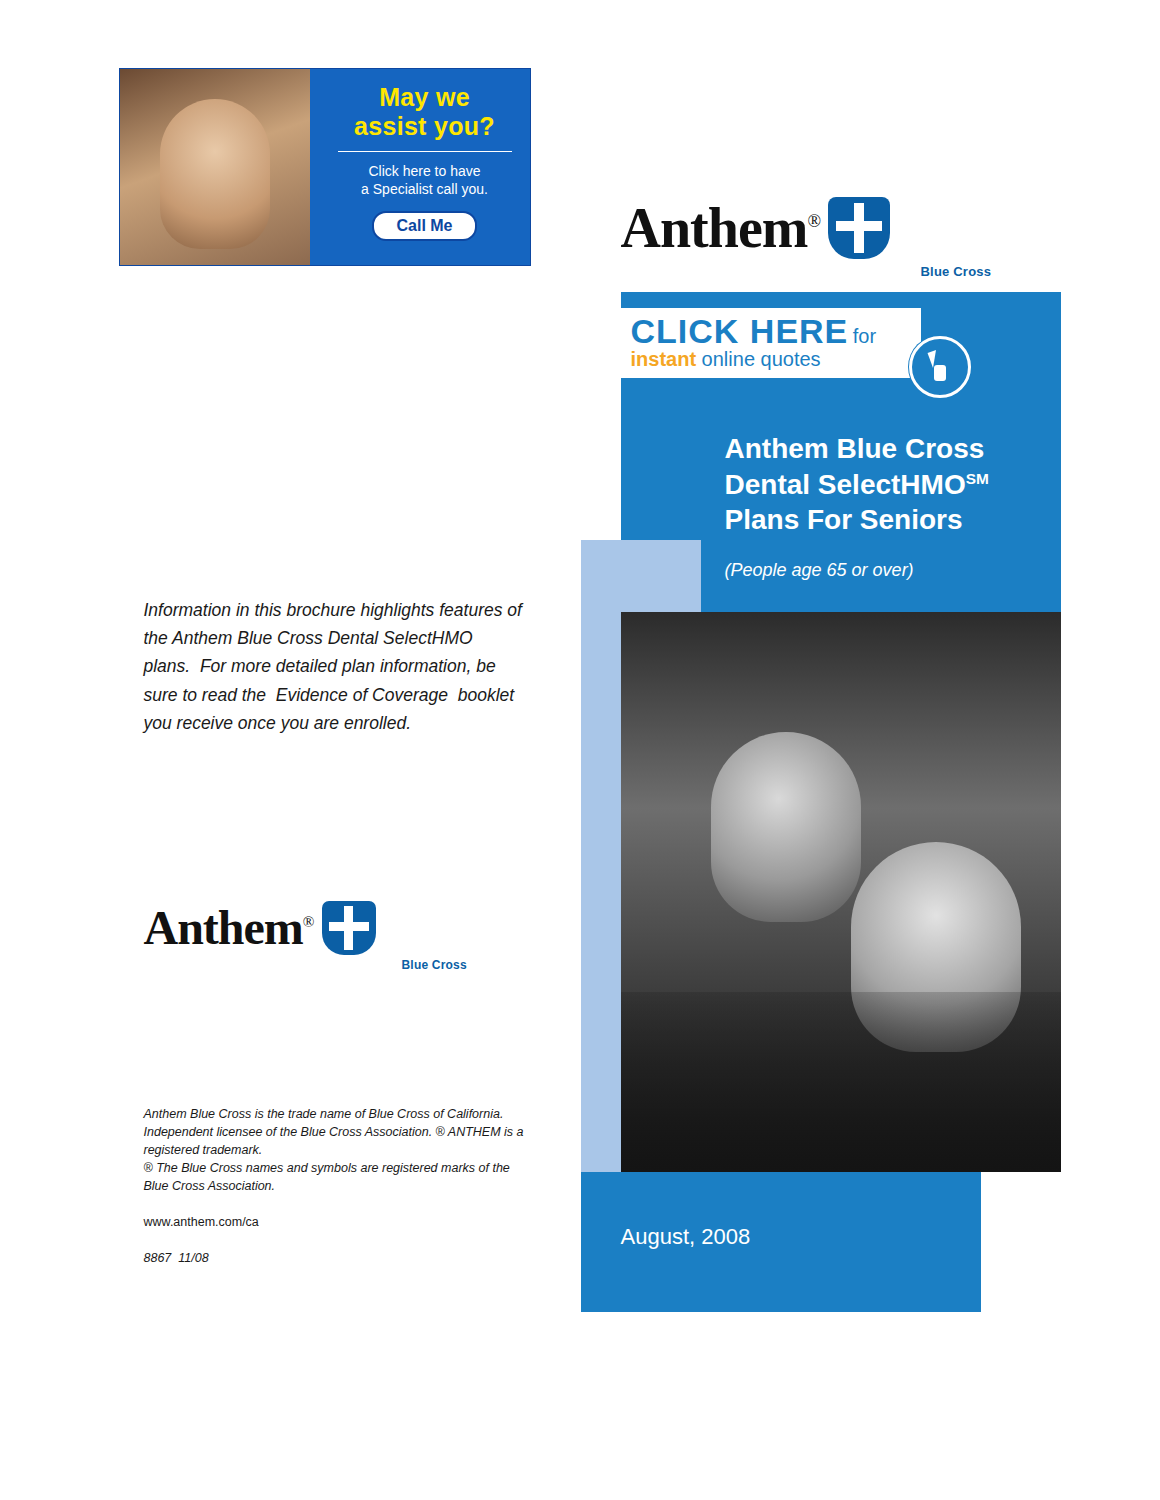May we
assist you?
Click here to have
a Specialist call you.
Call Me
Information in this brochure highlights features of the Anthem Blue Cross Dental SelectHMO plans. For more detailed plan information, be sure to read the Evidence of Coverage booklet you receive once you are enrolled.
Anthem®
Blue Cross
CLICK HERE for instant online quotes
Anthem Blue Cross
Dental SelectHMOSM
Plans For Seniors
(People age 65 or over)
Anthem®
Blue Cross
Anthem Blue Cross is the trade name of Blue Cross of California. Independent licensee of the Blue Cross Association. ® ANTHEM is a registered trademark.
® The Blue Cross names and symbols are registered marks of the Blue Cross Association.
www.anthem.com/ca 8867 11/08
August, 2008